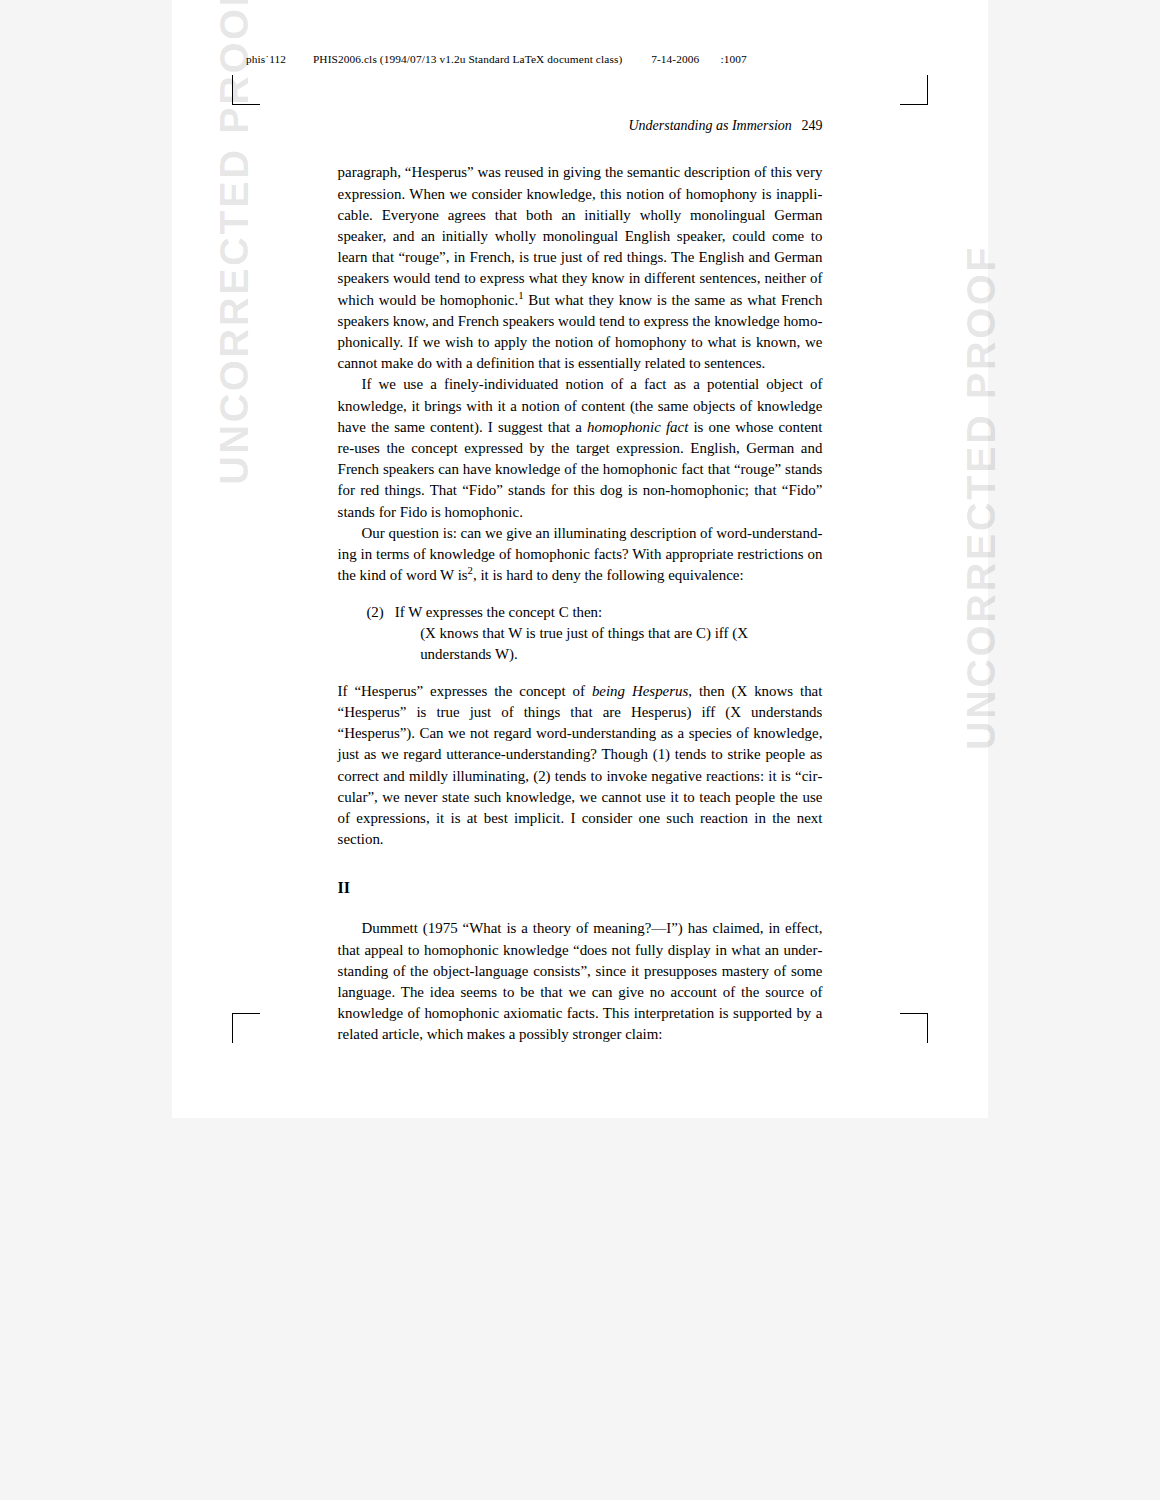phis˙112 PHIS2006.cls (1994/07/13 v1.2u Standard LaTeX document class) 7-14-2006 :1007
UNCORRECTED PROOF
UNCORRECTED PROOF
Understanding as Immersion 249
paragraph, “Hesperus” was reused in giving the semantic description of this very expression. When we consider knowledge, this notion of homophony is inapplicable. Everyone agrees that both an initially wholly monolingual German speaker, and an initially wholly monolingual English speaker, could come to learn that “rouge”, in French, is true just of red things. The English and German speakers would tend to express what they know in different sentences, neither of which would be homophonic.1 But what they know is the same as what French speakers know, and French speakers would tend to express the knowledge homophonically. If we wish to apply the notion of homophony to what is known, we cannot make do with a definition that is essentially related to sentences.
If we use a finely-individuated notion of a fact as a potential object of knowledge, it brings with it a notion of content (the same objects of knowledge have the same content). I suggest that a homophonic fact is one whose content re-uses the concept expressed by the target expression. English, German and French speakers can have knowledge of the homophonic fact that “rouge” stands for red things. That “Fido” stands for this dog is non-homophonic; that “Fido” stands for Fido is homophonic.
Our question is: can we give an illuminating description of word-understanding in terms of knowledge of homophonic facts? With appropriate restrictions on the kind of word W is2, it is hard to deny the following equivalence:
(2) If W expresses the concept C then: (X knows that W is true just of things that are C) iff (X understands W).
If “Hesperus” expresses the concept of being Hesperus, then (X knows that “Hesperus” is true just of things that are Hesperus) iff (X understands “Hesperus”). Can we not regard word-understanding as a species of knowledge, just as we regard utterance-understanding? Though (1) tends to strike people as correct and mildly illuminating, (2) tends to invoke negative reactions: it is “circular”, we never state such knowledge, we cannot use it to teach people the use of expressions, it is at best implicit. I consider one such reaction in the next section.
II
Dummett (1975 “What is a theory of meaning?—I”) has claimed, in effect, that appeal to homophonic knowledge “does not fully display in what an understanding of the object-language consists”, since it presupposes mastery of some language. The idea seems to be that we can give no account of the source of knowledge of homophonic axiomatic facts. This interpretation is supported by a related article, which makes a possibly stronger claim: